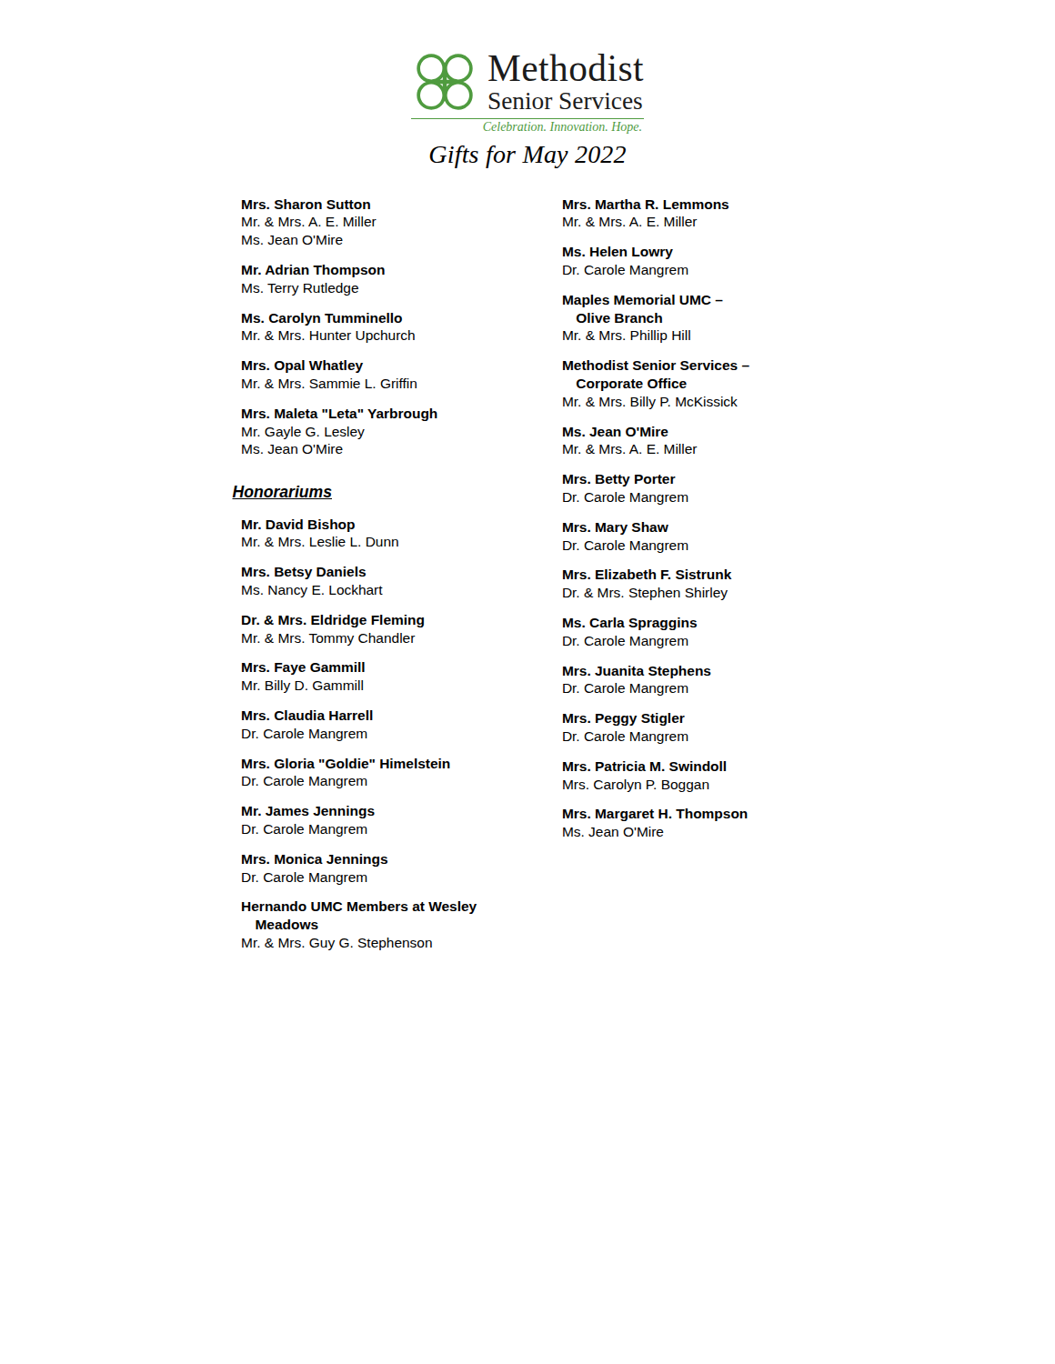Methodist Senior Services
Celebration. Innovation. Hope.
Gifts for May 2022
Mrs. Sharon Sutton Mr. & Mrs. A. E. Miller Ms. Jean O'Mire
Mr. Adrian Thompson Ms. Terry Rutledge
Ms. Carolyn Tumminello Mr. & Mrs. Hunter Upchurch
Mrs. Opal Whatley Mr. & Mrs. Sammie L. Griffin
Mrs. Maleta "Leta" Yarbrough Mr. Gayle G. Lesley Ms. Jean O'Mire
Honorariums
Mr. David Bishop Mr. & Mrs. Leslie L. Dunn
Mrs. Betsy Daniels Ms. Nancy E. Lockhart
Dr. & Mrs. Eldridge Fleming Mr. & Mrs. Tommy Chandler
Mrs. Faye Gammill Mr. Billy D. Gammill
Mrs. Claudia Harrell Dr. Carole Mangrem
Mrs. Gloria "Goldie" Himelstein Dr. Carole Mangrem
Mr. James Jennings Dr. Carole Mangrem
Mrs. Monica Jennings Dr. Carole Mangrem
Hernando UMC Members at WesleyMeadows Mr. & Mrs. Guy G. Stephenson
Mrs. Martha R. Lemmons Mr. & Mrs. A. E. Miller
Ms. Helen Lowry Dr. Carole Mangrem
Maples Memorial UMC –Olive Branch Mr. & Mrs. Phillip Hill
Methodist Senior Services –Corporate Office Mr. & Mrs. Billy P. McKissick
Ms. Jean O'Mire Mr. & Mrs. A. E. Miller
Mrs. Betty Porter Dr. Carole Mangrem
Mrs. Mary Shaw Dr. Carole Mangrem
Mrs. Elizabeth F. Sistrunk Dr. & Mrs. Stephen Shirley
Ms. Carla Spraggins Dr. Carole Mangrem
Mrs. Juanita Stephens Dr. Carole Mangrem
Mrs. Peggy Stigler Dr. Carole Mangrem
Mrs. Patricia M. Swindoll Mrs. Carolyn P. Boggan
Mrs. Margaret H. Thompson Ms. Jean O'Mire